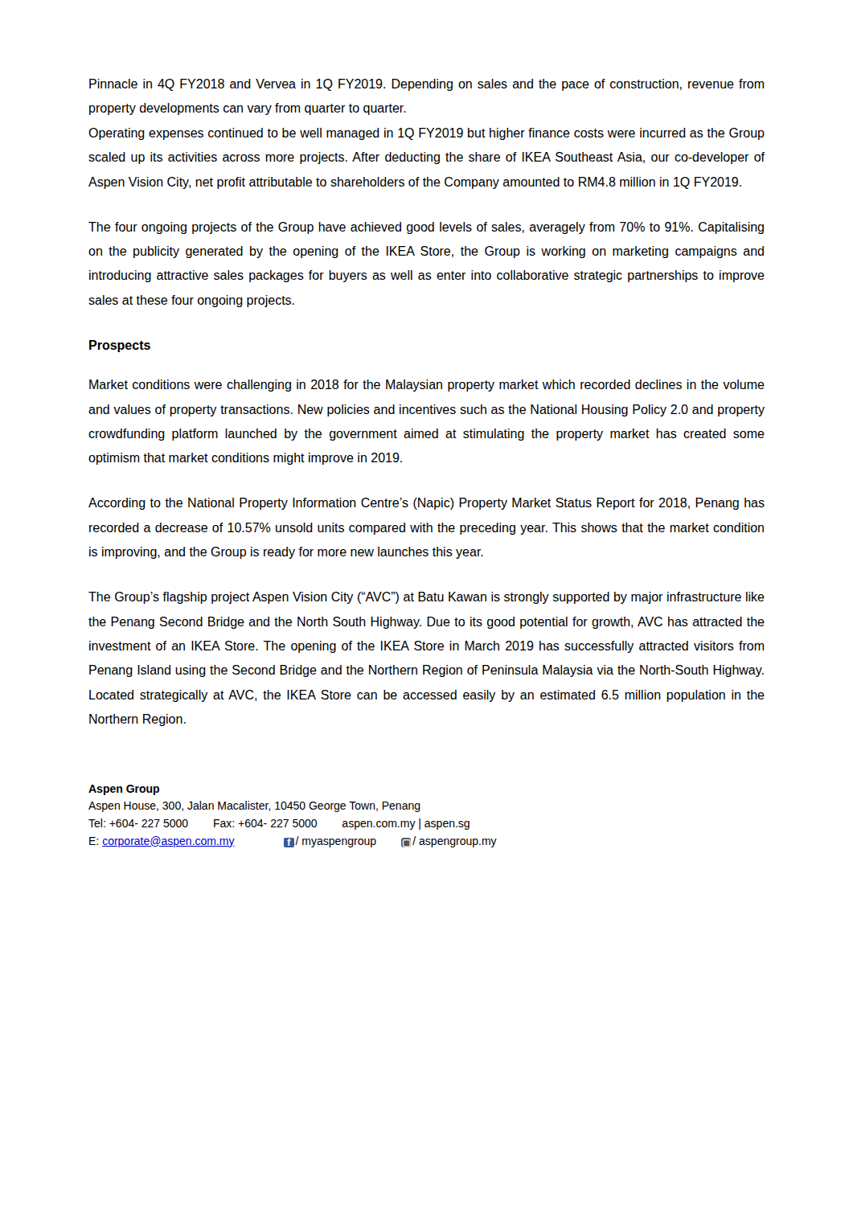Pinnacle in 4Q FY2018 and Vervea in 1Q FY2019. Depending on sales and the pace of construction, revenue from property developments can vary from quarter to quarter.
Operating expenses continued to be well managed in 1Q FY2019 but higher finance costs were incurred as the Group scaled up its activities across more projects. After deducting the share of IKEA Southeast Asia, our co-developer of Aspen Vision City, net profit attributable to shareholders of the Company amounted to RM4.8 million in 1Q FY2019.
The four ongoing projects of the Group have achieved good levels of sales, averagely from 70% to 91%. Capitalising on the publicity generated by the opening of the IKEA Store, the Group is working on marketing campaigns and introducing attractive sales packages for buyers as well as enter into collaborative strategic partnerships to improve sales at these four ongoing projects.
Prospects
Market conditions were challenging in 2018 for the Malaysian property market which recorded declines in the volume and values of property transactions. New policies and incentives such as the National Housing Policy 2.0 and property crowdfunding platform launched by the government aimed at stimulating the property market has created some optimism that market conditions might improve in 2019.
According to the National Property Information Centre’s (Napic) Property Market Status Report for 2018, Penang has recorded a decrease of 10.57% unsold units compared with the preceding year. This shows that the market condition is improving, and the Group is ready for more new launches this year.
The Group’s flagship project Aspen Vision City (“AVC”) at Batu Kawan is strongly supported by major infrastructure like the Penang Second Bridge and the North South Highway. Due to its good potential for growth, AVC has attracted the investment of an IKEA Store. The opening of the IKEA Store in March 2019 has successfully attracted visitors from Penang Island using the Second Bridge and the Northern Region of Peninsula Malaysia via the North-South Highway. Located strategically at AVC, the IKEA Store can be accessed easily by an estimated 6.5 million population in the Northern Region.
Aspen Group
Aspen House, 300, Jalan Macalister, 10450 George Town, Penang
Tel: +604- 227 5000 Fax: +604- 227 5000 aspen.com.my | aspen.sg
E: corporate@aspen.com.my f/ myaspengroup ▢/ aspengroup.my